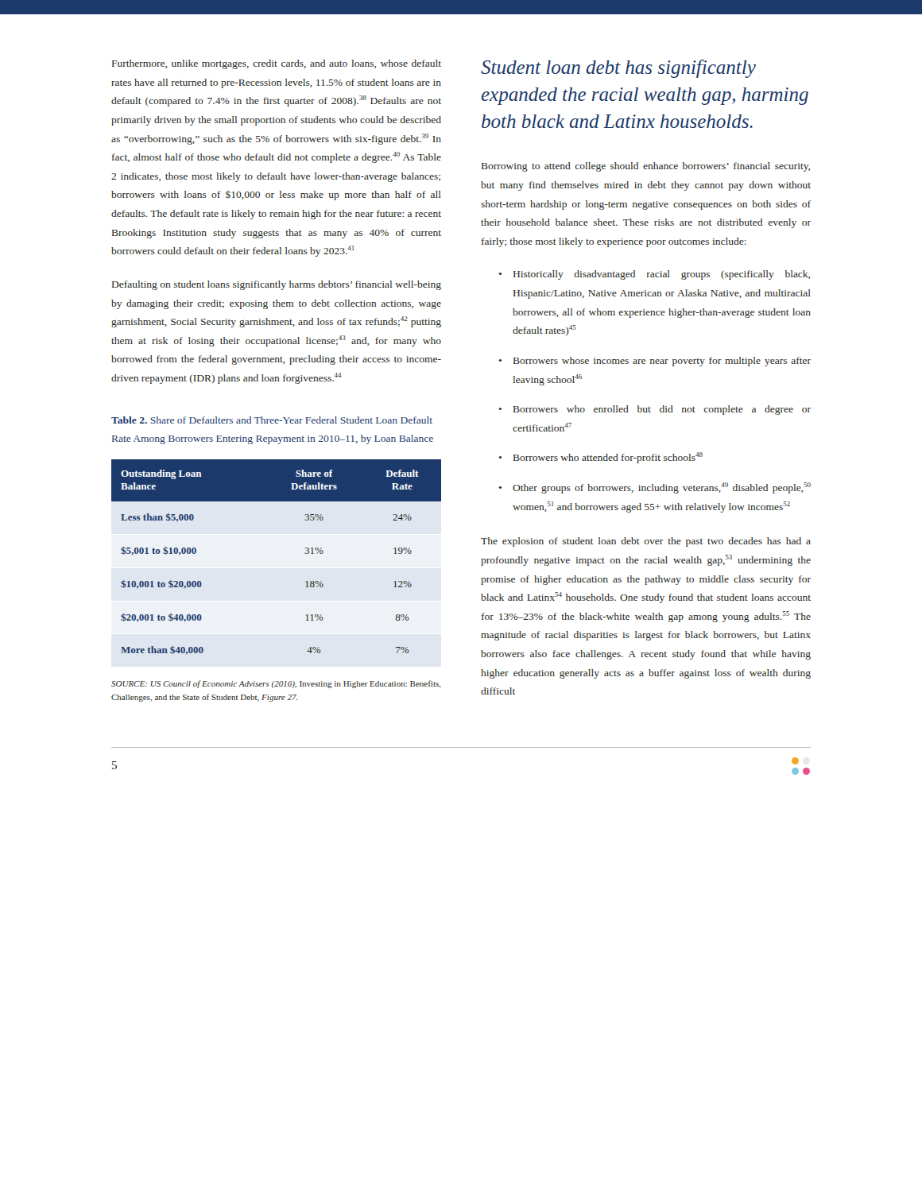Furthermore, unlike mortgages, credit cards, and auto loans, whose default rates have all returned to pre-Recession levels, 11.5% of student loans are in default (compared to 7.4% in the first quarter of 2008).38 Defaults are not primarily driven by the small proportion of students who could be described as “overborrowing,” such as the 5% of borrowers with six-figure debt.39 In fact, almost half of those who default did not complete a degree.40 As Table 2 indicates, those most likely to default have lower-than-average balances; borrowers with loans of $10,000 or less make up more than half of all defaults. The default rate is likely to remain high for the near future: a recent Brookings Institution study suggests that as many as 40% of current borrowers could default on their federal loans by 2023.41
Defaulting on student loans significantly harms debtors’ financial well-being by damaging their credit; exposing them to debt collection actions, wage garnishment, Social Security garnishment, and loss of tax refunds;42 putting them at risk of losing their occupational license;43 and, for many who borrowed from the federal government, precluding their access to income-driven repayment (IDR) plans and loan forgiveness.44
Table 2. Share of Defaulters and Three-Year Federal Student Loan Default Rate Among Borrowers Entering Repayment in 2010–11, by Loan Balance
| Outstanding Loan Balance | Share of Defaulters | Default Rate |
| --- | --- | --- |
| Less than $5,000 | 35% | 24% |
| $5,001 to $10,000 | 31% | 19% |
| $10,001 to $20,000 | 18% | 12% |
| $20,001 to $40,000 | 11% | 8% |
| More than $40,000 | 4% | 7% |
SOURCE: US Council of Economic Advisers (2016), Investing in Higher Education: Benefits, Challenges, and the State of Student Debt, Figure 27.
Student loan debt has significantly expanded the racial wealth gap, harming both black and Latinx households.
Borrowing to attend college should enhance borrowers’ financial security, but many find themselves mired in debt they cannot pay down without short-term hardship or long-term negative consequences on both sides of their household balance sheet. These risks are not distributed evenly or fairly; those most likely to experience poor outcomes include:
Historically disadvantaged racial groups (specifically black, Hispanic/Latino, Native American or Alaska Native, and multiracial borrowers, all of whom experience higher-than-average student loan default rates)45
Borrowers whose incomes are near poverty for multiple years after leaving school46
Borrowers who enrolled but did not complete a degree or certification47
Borrowers who attended for-profit schools48
Other groups of borrowers, including veterans,49 disabled people,50 women,51 and borrowers aged 55+ with relatively low incomes52
The explosion of student loan debt over the past two decades has had a profoundly negative impact on the racial wealth gap,53 undermining the promise of higher education as the pathway to middle class security for black and Latinx54 households. One study found that student loans account for 13%–23% of the black-white wealth gap among young adults.55 The magnitude of racial disparities is largest for black borrowers, but Latinx borrowers also face challenges. A recent study found that while having higher education generally acts as a buffer against loss of wealth during difficult
5